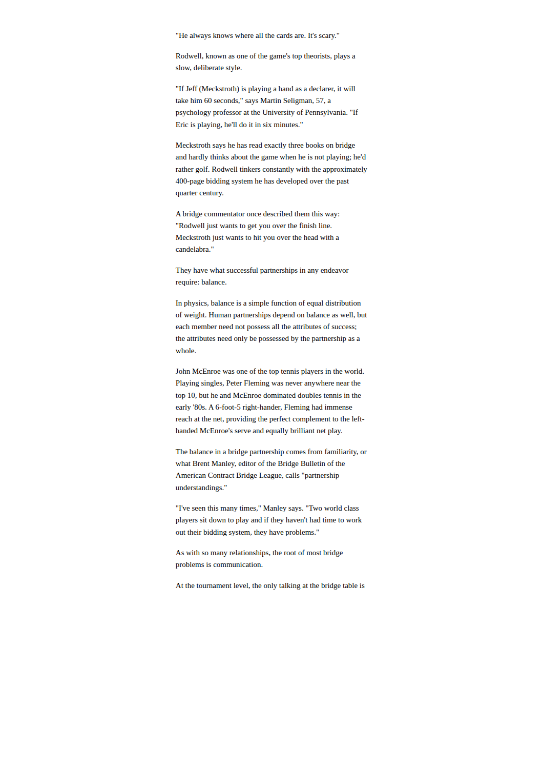"He always knows where all the cards are. It's scary."
Rodwell, known as one of the game's top theorists, plays a slow, deliberate style.
"If Jeff (Meckstroth) is playing a hand as a declarer, it will take him 60 seconds," says Martin Seligman, 57, a psychology professor at the University of Pennsylvania. "If Eric is playing, he'll do it in six minutes."
Meckstroth says he has read exactly three books on bridge and hardly thinks about the game when he is not playing; he'd rather golf. Rodwell tinkers constantly with the approximately 400-page bidding system he has developed over the past quarter century.
A bridge commentator once described them this way: "Rodwell just wants to get you over the finish line. Meckstroth just wants to hit you over the head with a candelabra."
They have what successful partnerships in any endeavor require: balance.
In physics, balance is a simple function of equal distribution of weight. Human partnerships depend on balance as well, but each member need not possess all the attributes of success; the attributes need only be possessed by the partnership as a whole.
John McEnroe was one of the top tennis players in the world. Playing singles, Peter Fleming was never anywhere near the top 10, but he and McEnroe dominated doubles tennis in the early '80s. A 6-foot-5 right-hander, Fleming had immense reach at the net, providing the perfect complement to the left-handed McEnroe's serve and equally brilliant net play.
The balance in a bridge partnership comes from familiarity, or what Brent Manley, editor of the Bridge Bulletin of the American Contract Bridge League, calls "partnership understandings."
"I've seen this many times," Manley says. "Two world class players sit down to play and if they haven't had time to work out their bidding system, they have problems."
As with so many relationships, the root of most bridge problems is communication.
At the tournament level, the only talking at the bridge table is